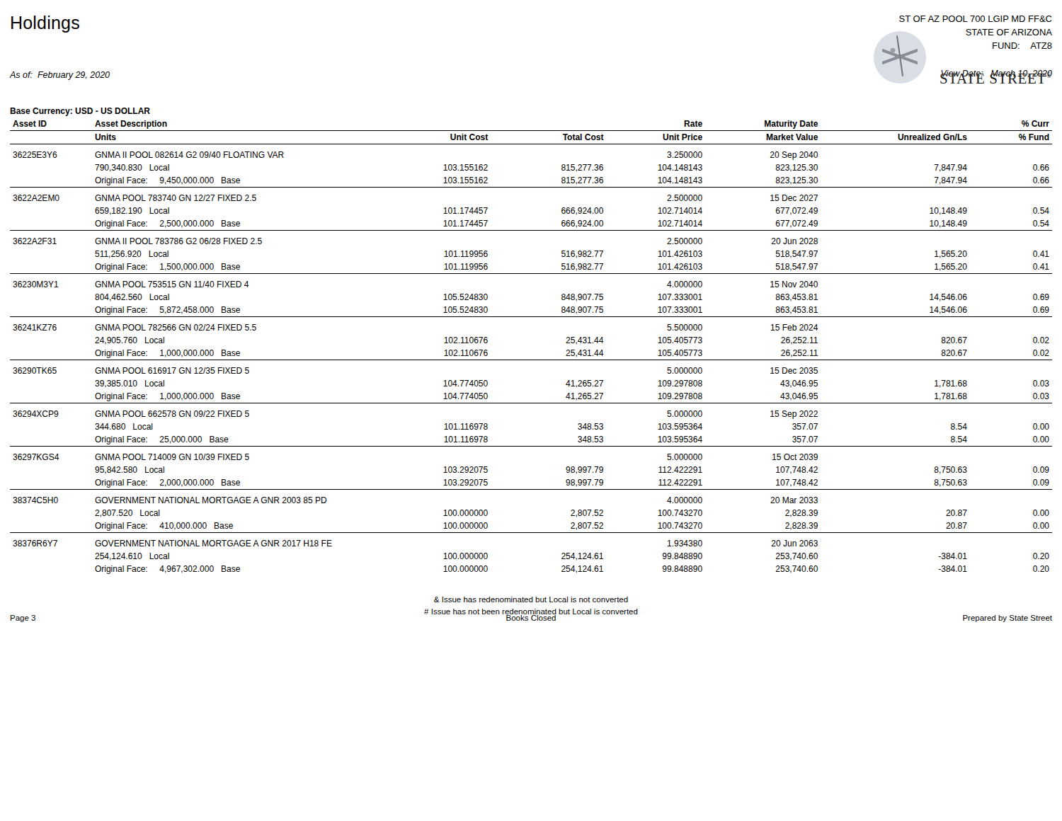Holdings
As of: February 29, 2020
ST OF AZ POOL 700 LGIP MD FF&C
STATE OF ARIZONA
FUND: ATZ8
View Date: March 10, 2020
STATE STREET®
Base Currency: USD - US DOLLAR
| Asset ID | Asset Description | | | Rate | Maturity Date | | % Curr |
| --- | --- | --- | --- | --- | --- | --- | --- |
| | Units | Unit Cost | Total Cost | Unit Price | Market Value | Unrealized Gn/Ls | % Fund |
| 36225E3Y6 | GNMA II POOL 082614 G2 09/40 FLOATING VAR | 3.250000 | 20 Sep 2040 | | |
| | 790,340.830 Local | 103.155162 | 815,277.36 | 104.148143 | 823,125.30 | 7,847.94 | 0.66 |
| | Original Face: 9,450,000.000 Base | 103.155162 | 815,277.36 | 104.148143 | 823,125.30 | 7,847.94 | 0.66 |
| 3622A2EM0 | GNMA POOL 783740 GN 12/27 FIXED 2.5 | 2.500000 | 15 Dec 2027 | | |
| | 659,182.190 Local | 101.174457 | 666,924.00 | 102.714014 | 677,072.49 | 10,148.49 | 0.54 |
| | Original Face: 2,500,000.000 Base | 101.174457 | 666,924.00 | 102.714014 | 677,072.49 | 10,148.49 | 0.54 |
| 3622A2F31 | GNMA II POOL 783786 G2 06/28 FIXED 2.5 | 2.500000 | 20 Jun 2028 | | |
| | 511,256.920 Local | 101.119956 | 516,982.77 | 101.426103 | 518,547.97 | 1,565.20 | 0.41 |
| | Original Face: 1,500,000.000 Base | 101.119956 | 516,982.77 | 101.426103 | 518,547.97 | 1,565.20 | 0.41 |
| 36230M3Y1 | GNMA POOL 753515 GN 11/40 FIXED 4 | 4.000000 | 15 Nov 2040 | | |
| | 804,462.560 Local | 105.524830 | 848,907.75 | 107.333001 | 863,453.81 | 14,546.06 | 0.69 |
| | Original Face: 5,872,458.000 Base | 105.524830 | 848,907.75 | 107.333001 | 863,453.81 | 14,546.06 | 0.69 |
| 36241KZ76 | GNMA POOL 782566 GN 02/24 FIXED 5.5 | 5.500000 | 15 Feb 2024 | | |
| | 24,905.760 Local | 102.110676 | 25,431.44 | 105.405773 | 26,252.11 | 820.67 | 0.02 |
| | Original Face: 1,000,000.000 Base | 102.110676 | 25,431.44 | 105.405773 | 26,252.11 | 820.67 | 0.02 |
| 36290TK65 | GNMA POOL 616917 GN 12/35 FIXED 5 | 5.000000 | 15 Dec 2035 | | |
| | 39,385.010 Local | 104.774050 | 41,265.27 | 109.297808 | 43,046.95 | 1,781.68 | 0.03 |
| | Original Face: 1,000,000.000 Base | 104.774050 | 41,265.27 | 109.297808 | 43,046.95 | 1,781.68 | 0.03 |
| 36294XCP9 | GNMA POOL 662578 GN 09/22 FIXED 5 | 5.000000 | 15 Sep 2022 | | |
| | 344.680 Local | 101.116978 | 348.53 | 103.595364 | 357.07 | 8.54 | 0.00 |
| | Original Face: 25,000.000 Base | 101.116978 | 348.53 | 103.595364 | 357.07 | 8.54 | 0.00 |
| 36297KGS4 | GNMA POOL 714009 GN 10/39 FIXED 5 | 5.000000 | 15 Oct 2039 | | |
| | 95,842.580 Local | 103.292075 | 98,997.79 | 112.422291 | 107,748.42 | 8,750.63 | 0.09 |
| | Original Face: 2,000,000.000 Base | 103.292075 | 98,997.79 | 112.422291 | 107,748.42 | 8,750.63 | 0.09 |
| 38374C5H0 | GOVERNMENT NATIONAL MORTGAGE A GNR 2003 85 PD | 4.000000 | 20 Mar 2033 | | |
| | 2,807.520 Local | 100.000000 | 2,807.52 | 100.743270 | 2,828.39 | 20.87 | 0.00 |
| | Original Face: 410,000.000 Base | 100.000000 | 2,807.52 | 100.743270 | 2,828.39 | 20.87 | 0.00 |
| 38376R6Y7 | GOVERNMENT NATIONAL MORTGAGE A GNR 2017 H18 FE | 1.934380 | 20 Jun 2063 | | |
| | 254,124.610 Local | 100.000000 | 254,124.61 | 99.848890 | 253,740.60 | -384.01 | 0.20 |
| | Original Face: 4,967,302.000 Base | 100.000000 | 254,124.61 | 99.848890 | 253,740.60 | -384.01 | 0.20 |
& Issue has redenominated but Local is not converted
# Issue has not been redenominated but Local is converted
Page 3
Books Closed
Prepared by State Street